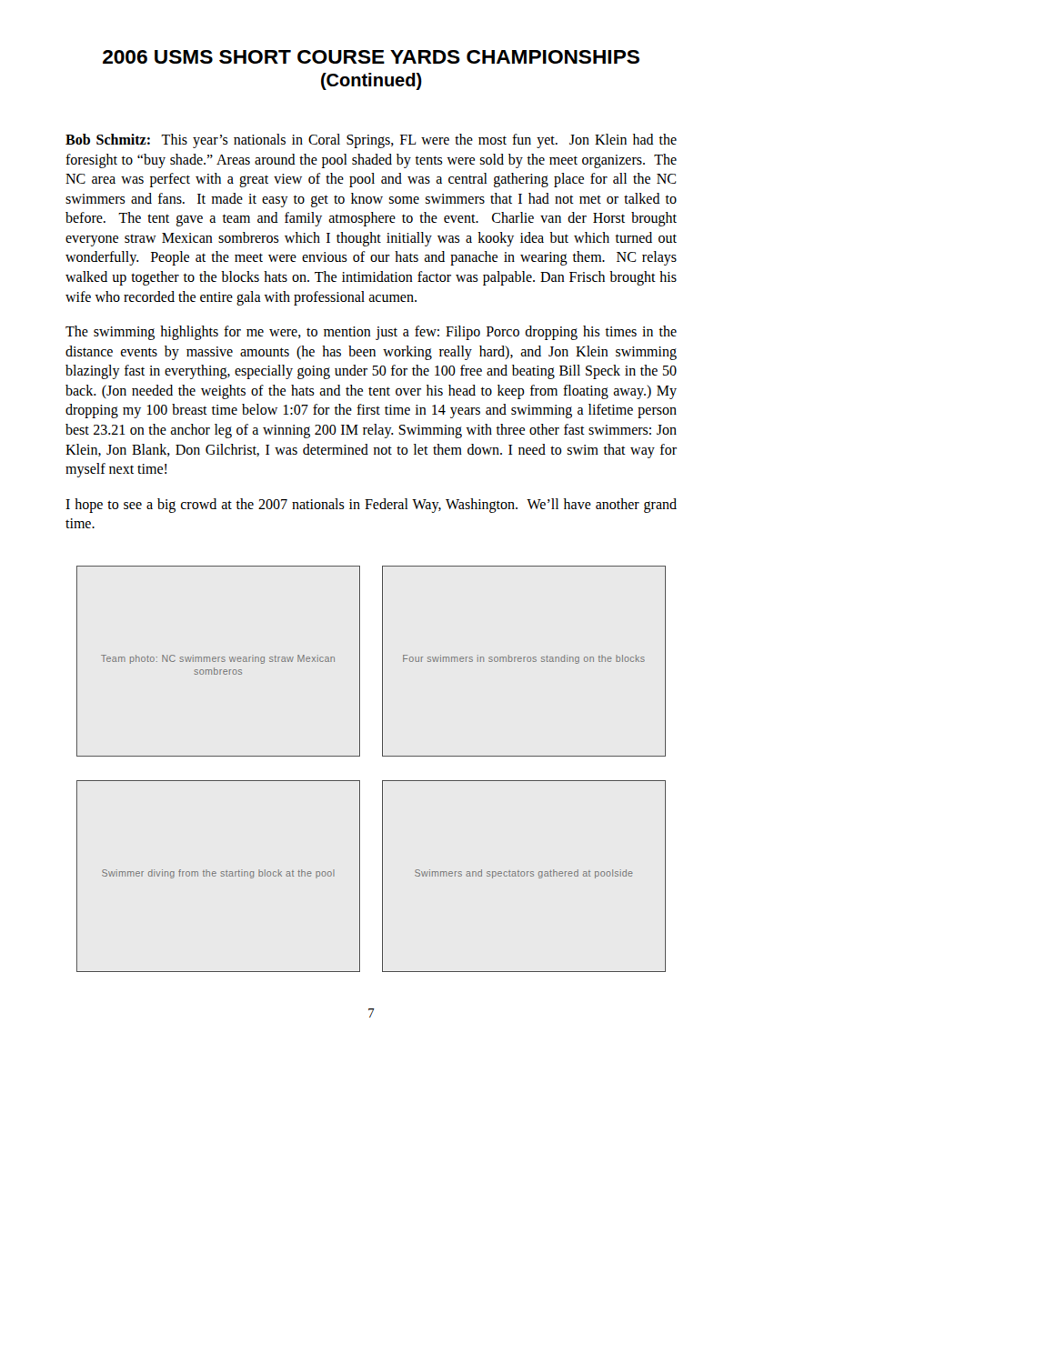2006 USMS SHORT COURSE YARDS CHAMPIONSHIPS (Continued)
Bob Schmitz: This year’s nationals in Coral Springs, FL were the most fun yet. Jon Klein had the foresight to “buy shade.” Areas around the pool shaded by tents were sold by the meet organizers. The NC area was perfect with a great view of the pool and was a central gathering place for all the NC swimmers and fans. It made it easy to get to know some swimmers that I had not met or talked to before. The tent gave a team and family atmosphere to the event. Charlie van der Horst brought everyone straw Mexican sombreros which I thought initially was a kooky idea but which turned out wonderfully. People at the meet were envious of our hats and panache in wearing them. NC relays walked up together to the blocks hats on. The intimidation factor was palpable. Dan Frisch brought his wife who recorded the entire gala with professional acumen.
The swimming highlights for me were, to mention just a few: Filipo Porco dropping his times in the distance events by massive amounts (he has been working really hard), and Jon Klein swimming blazingly fast in everything, especially going under 50 for the 100 free and beating Bill Speck in the 50 back. (Jon needed the weights of the hats and the tent over his head to keep from floating away.) My dropping my 100 breast time below 1:07 for the first time in 14 years and swimming a lifetime person best 23.21 on the anchor leg of a winning 200 IM relay. Swimming with three other fast swimmers: Jon Klein, Jon Blank, Don Gilchrist, I was determined not to let them down. I need to swim that way for myself next time!
I hope to see a big crowd at the 2007 nationals in Federal Way, Washington. We’ll have another grand time.
| Team photo: NC swimmers wearing straw Mexican sombreros | Four swimmers in sombreros standing on the blocks |
| Swimmer diving from the starting block at the pool | Swimmers and spectators gathered at poolside |
7